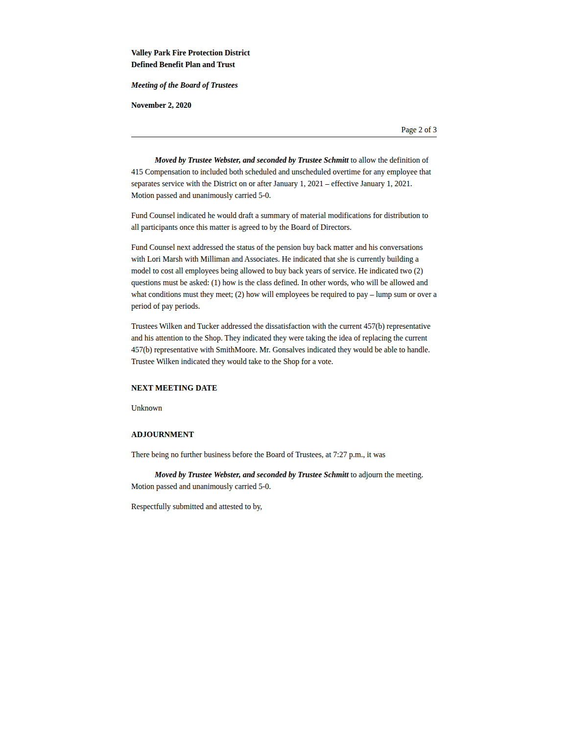Valley Park Fire Protection District
Defined Benefit Plan and Trust
Meeting of the Board of Trustees
November 2, 2020
Page 2 of 3
Moved by Trustee Webster, and seconded by Trustee Schmitt to allow the definition of 415 Compensation to included both scheduled and unscheduled overtime for any employee that separates service with the District on or after January 1, 2021 – effective January 1, 2021. Motion passed and unanimously carried 5-0.
Fund Counsel indicated he would draft a summary of material modifications for distribution to all participants once this matter is agreed to by the Board of Directors.
Fund Counsel next addressed the status of the pension buy back matter and his conversations with Lori Marsh with Milliman and Associates. He indicated that she is currently building a model to cost all employees being allowed to buy back years of service. He indicated two (2) questions must be asked: (1) how is the class defined. In other words, who will be allowed and what conditions must they meet; (2) how will employees be required to pay – lump sum or over a period of pay periods.
Trustees Wilken and Tucker addressed the dissatisfaction with the current 457(b) representative and his attention to the Shop. They indicated they were taking the idea of replacing the current 457(b) representative with SmithMoore. Mr. Gonsalves indicated they would be able to handle. Trustee Wilken indicated they would take to the Shop for a vote.
NEXT MEETING DATE
Unknown
ADJOURNMENT
There being no further business before the Board of Trustees, at 7:27 p.m., it was
Moved by Trustee Webster, and seconded by Trustee Schmitt to adjourn the meeting. Motion passed and unanimously carried 5-0.
Respectfully submitted and attested to by,